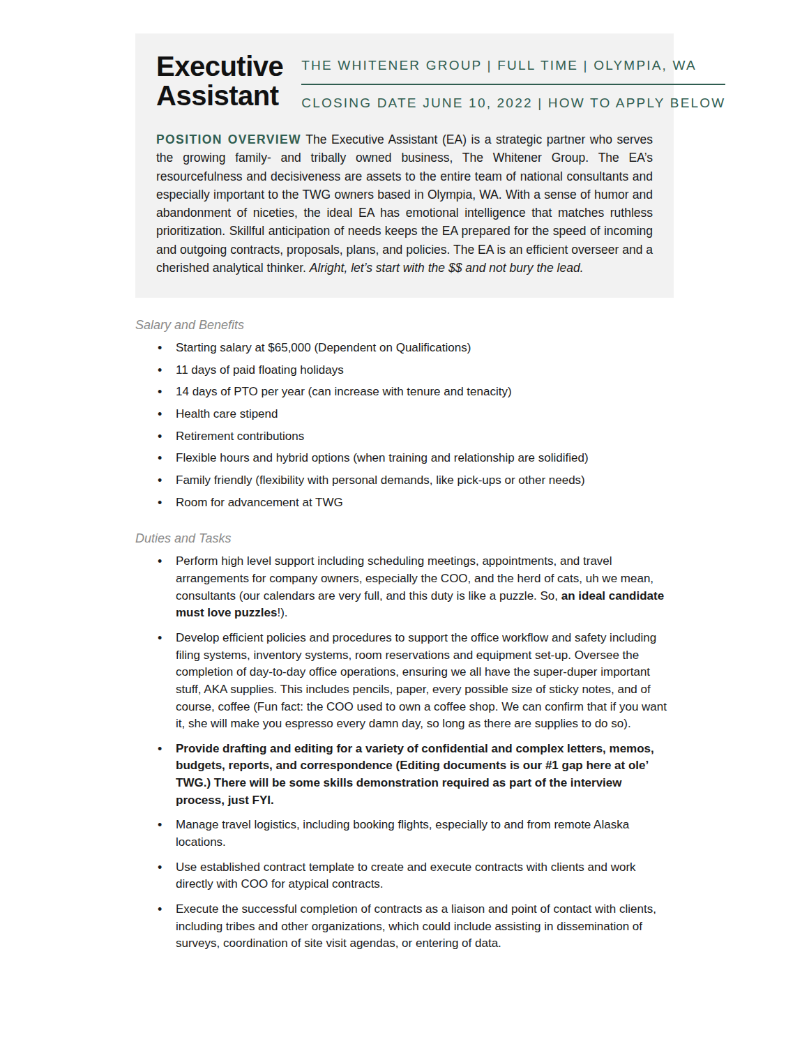Executive
Assistant
The Whitener Group | Full Time | Olympia, WA
Closing Date June 10, 2022 | How to Apply Below
Position Overview The Executive Assistant (EA) is a strategic partner who serves the growing family- and tribally owned business, The Whitener Group. The EA’s resourcefulness and decisiveness are assets to the entire team of national consultants and especially important to the TWG owners based in Olympia, WA. With a sense of humor and abandonment of niceties, the ideal EA has emotional intelligence that matches ruthless prioritization. Skillful anticipation of needs keeps the EA prepared for the speed of incoming and outgoing contracts, proposals, plans, and policies. The EA is an efficient overseer and a cherished analytical thinker. Alright, let’s start with the $$ and not bury the lead.
Salary and Benefits
Starting salary at $65,000 (Dependent on Qualifications)
11 days of paid floating holidays
14 days of PTO per year (can increase with tenure and tenacity)
Health care stipend
Retirement contributions
Flexible hours and hybrid options (when training and relationship are solidified)
Family friendly (flexibility with personal demands, like pick-ups or other needs)
Room for advancement at TWG
Duties and Tasks
Perform high level support including scheduling meetings, appointments, and travel arrangements for company owners, especially the COO, and the herd of cats, uh we mean, consultants (our calendars are very full, and this duty is like a puzzle. So, an ideal candidate must love puzzles!).
Develop efficient policies and procedures to support the office workflow and safety including filing systems, inventory systems, room reservations and equipment set-up. Oversee the completion of day-to-day office operations, ensuring we all have the super-duper important stuff, AKA supplies. This includes pencils, paper, every possible size of sticky notes, and of course, coffee (Fun fact: the COO used to own a coffee shop. We can confirm that if you want it, she will make you espresso every damn day, so long as there are supplies to do so).
Provide drafting and editing for a variety of confidential and complex letters, memos, budgets, reports, and correspondence (Editing documents is our #1 gap here at ole’ TWG.) There will be some skills demonstration required as part of the interview process, just FYI.
Manage travel logistics, including booking flights, especially to and from remote Alaska locations.
Use established contract template to create and execute contracts with clients and work directly with COO for atypical contracts.
Execute the successful completion of contracts as a liaison and point of contact with clients, including tribes and other organizations, which could include assisting in dissemination of surveys, coordination of site visit agendas, or entering of data.